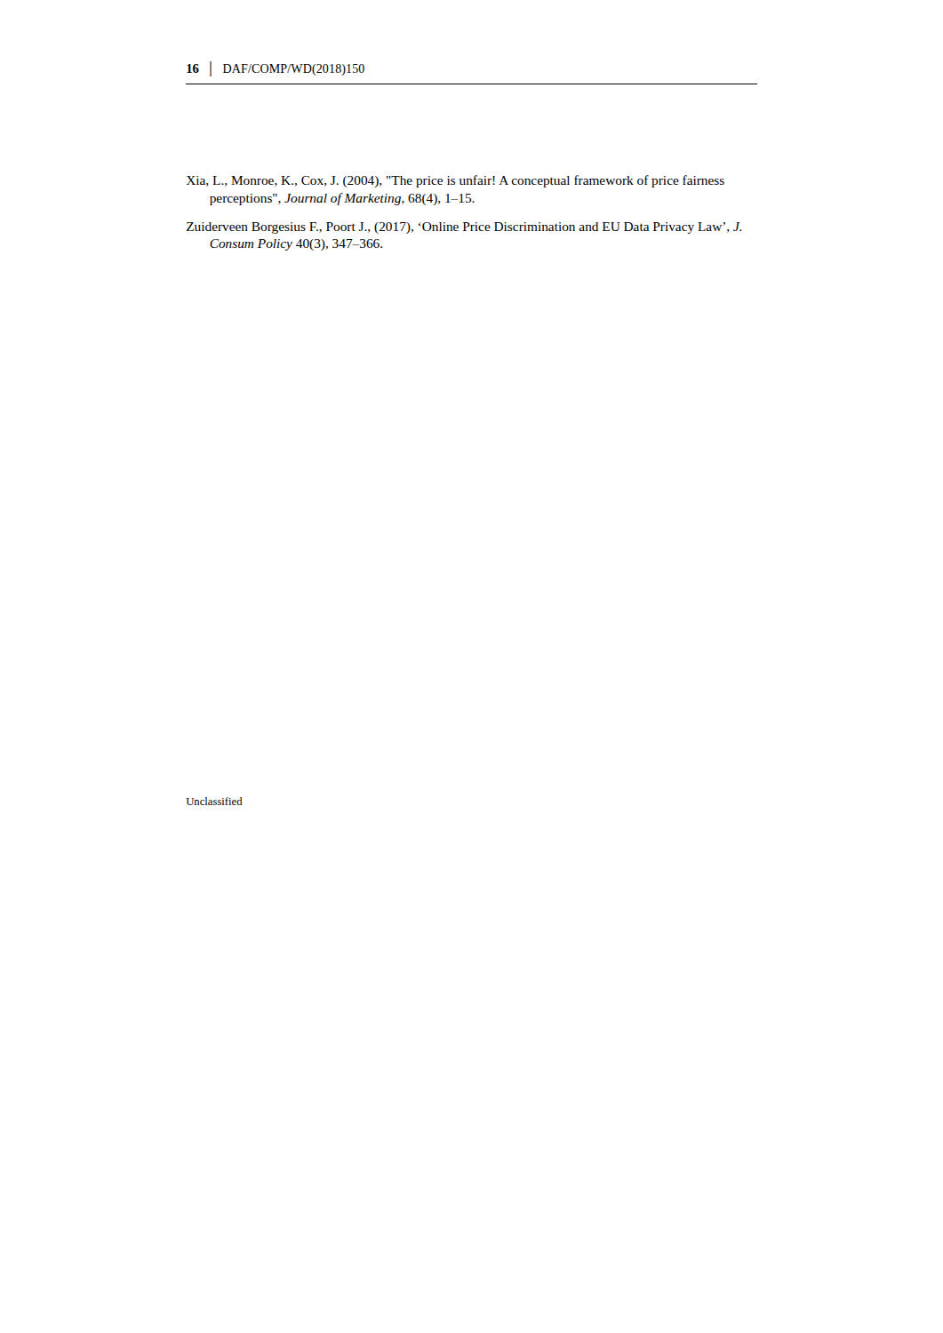16 │ DAF/COMP/WD(2018)150
Xia, L., Monroe, K., Cox, J. (2004), "The price is unfair! A conceptual framework of price fairness perceptions", Journal of Marketing, 68(4), 1–15.
Zuiderveen Borgesius F., Poort J., (2017), ‘Online Price Discrimination and EU Data Privacy Law’, J. Consum Policy 40(3), 347–366.
Unclassified